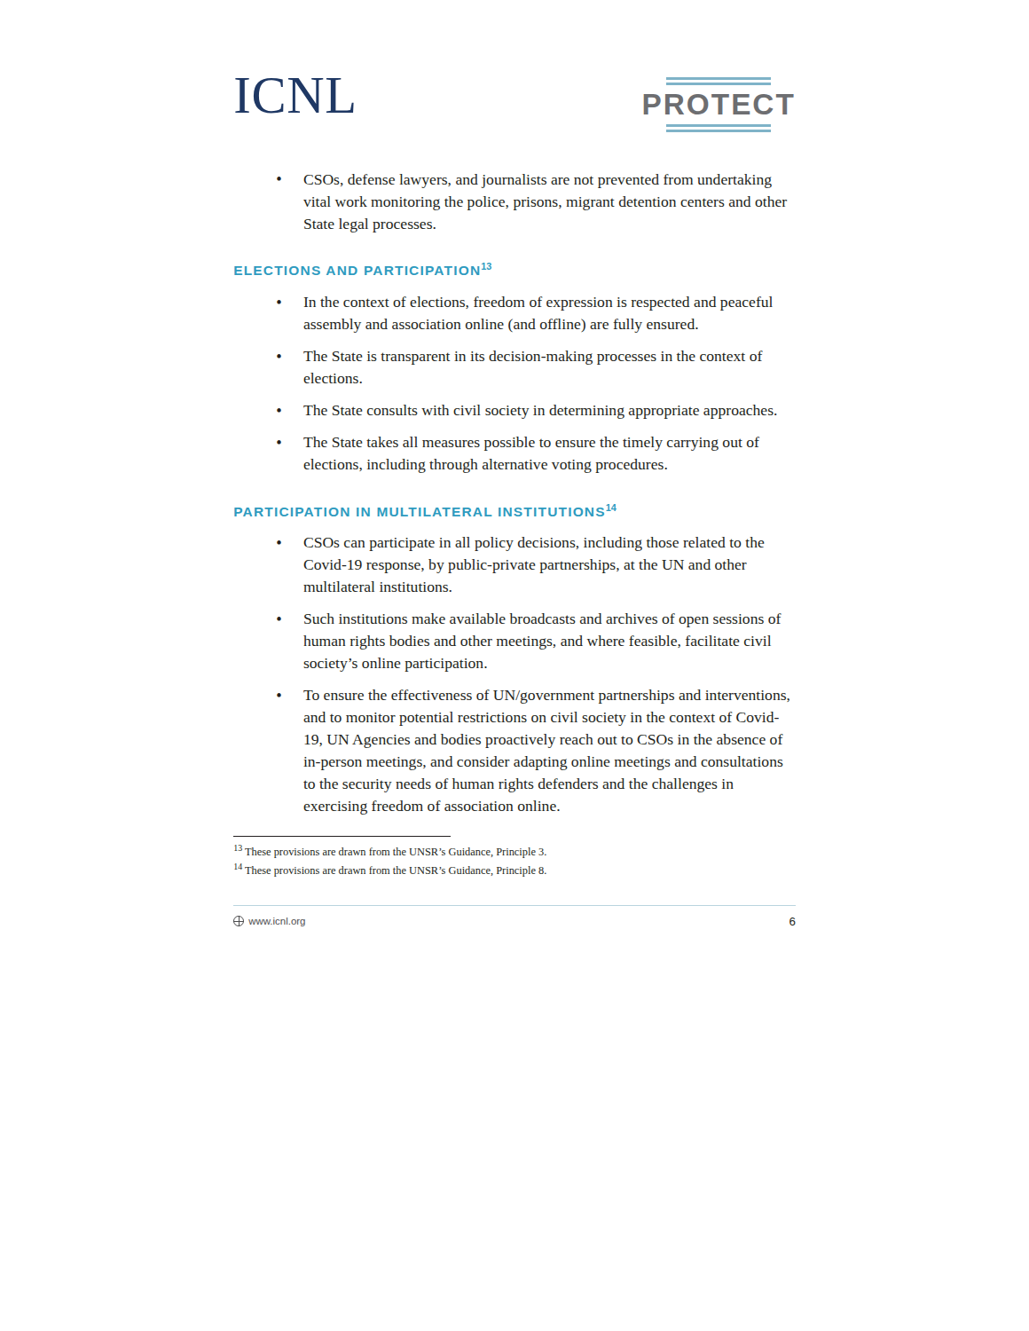ICNL
PROTECT
CSOs, defense lawyers, and journalists are not prevented from undertaking vital work monitoring the police, prisons, migrant detention centers and other State legal processes.
Elections and Participation13
In the context of elections, freedom of expression is respected and peaceful assembly and association online (and offline) are fully ensured.
The State is transparent in its decision-making processes in the context of elections.
The State consults with civil society in determining appropriate approaches.
The State takes all measures possible to ensure the timely carrying out of elections, including through alternative voting procedures.
Participation in Multilateral Institutions14
CSOs can participate in all policy decisions, including those related to the Covid-19 response, by public-private partnerships, at the UN and other multilateral institutions.
Such institutions make available broadcasts and archives of open sessions of human rights bodies and other meetings, and where feasible, facilitate civil society’s online participation.
To ensure the effectiveness of UN/government partnerships and interventions, and to monitor potential restrictions on civil society in the context of Covid-19, UN Agencies and bodies proactively reach out to CSOs in the absence of in-person meetings, and consider adapting online meetings and consultations to the security needs of human rights defenders and the challenges in exercising freedom of association online.
13 These provisions are drawn from the UNSR’s Guidance, Principle 3.
14 These provisions are drawn from the UNSR’s Guidance, Principle 8.
www.icnl.org
6